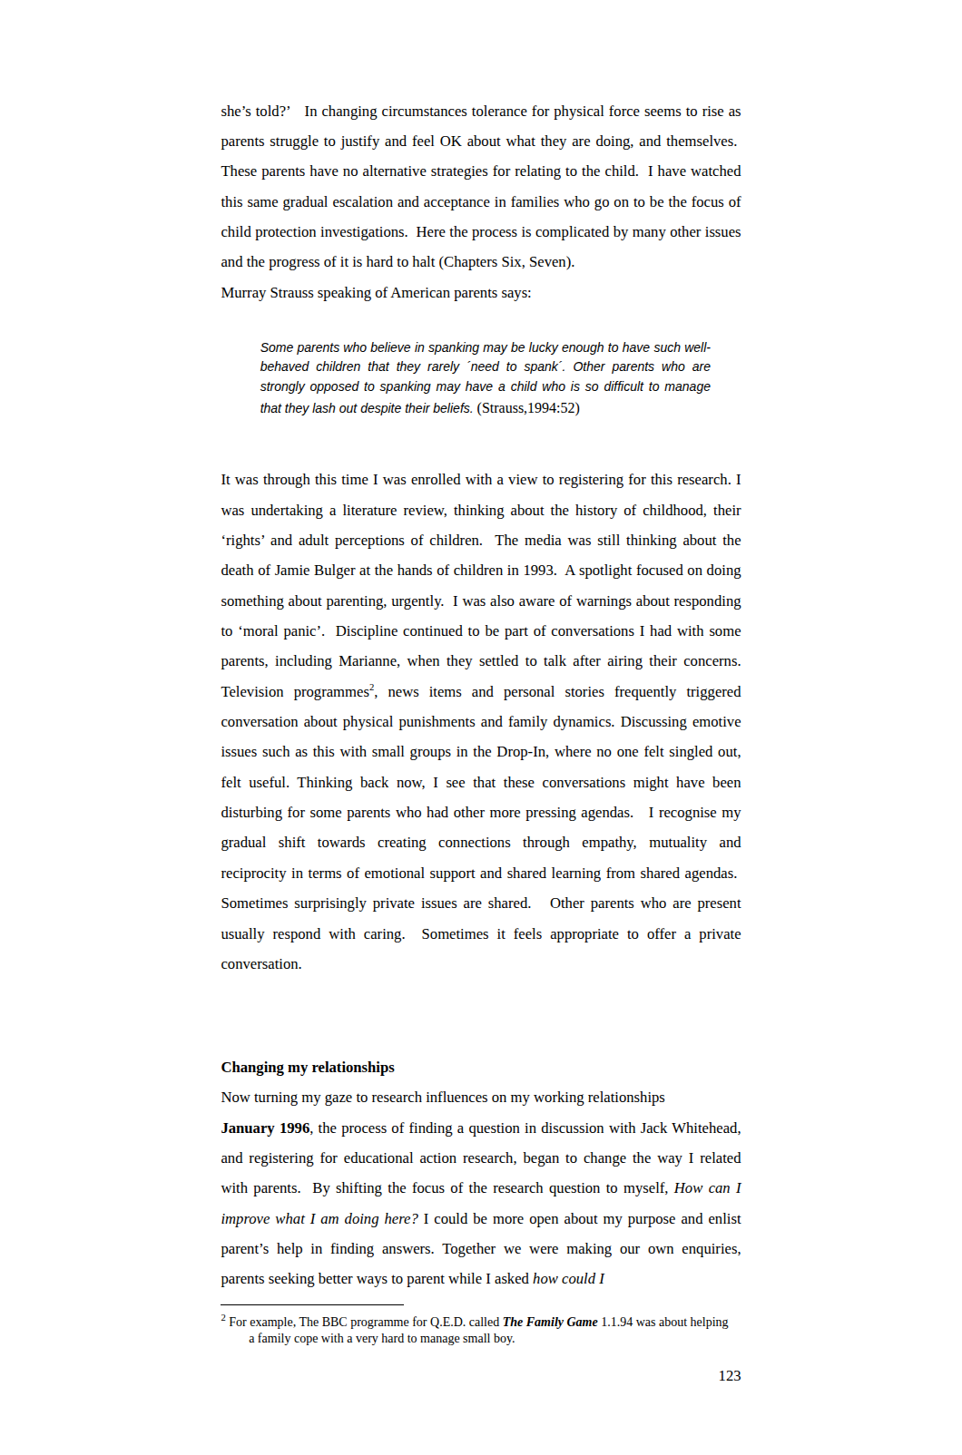she’s told?’ In changing circumstances tolerance for physical force seems to rise as parents struggle to justify and feel OK about what they are doing, and themselves. These parents have no alternative strategies for relating to the child. I have watched this same gradual escalation and acceptance in families who go on to be the focus of child protection investigations. Here the process is complicated by many other issues and the progress of it is hard to halt (Chapters Six, Seven).
Murray Strauss speaking of American parents says:
Some parents who believe in spanking may be lucky enough to have such well-behaved children that they rarely ´need to spank´. Other parents who are strongly opposed to spanking may have a child who is so difficult to manage that they lash out despite their beliefs. (Strauss,1994:52)
It was through this time I was enrolled with a view to registering for this research. I was undertaking a literature review, thinking about the history of childhood, their ‘rights’ and adult perceptions of children. The media was still thinking about the death of Jamie Bulger at the hands of children in 1993. A spotlight focused on doing something about parenting, urgently. I was also aware of warnings about responding to ‘moral panic’. Discipline continued to be part of conversations I had with some parents, including Marianne, when they settled to talk after airing their concerns. Television programmes2, news items and personal stories frequently triggered conversation about physical punishments and family dynamics. Discussing emotive issues such as this with small groups in the Drop-In, where no one felt singled out, felt useful. Thinking back now, I see that these conversations might have been disturbing for some parents who had other more pressing agendas. I recognise my gradual shift towards creating connections through empathy, mutuality and reciprocity in terms of emotional support and shared learning from shared agendas. Sometimes surprisingly private issues are shared. Other parents who are present usually respond with caring. Sometimes it feels appropriate to offer a private conversation.
Changing my relationships
Now turning my gaze to research influences on my working relationships
January 1996, the process of finding a question in discussion with Jack Whitehead, and registering for educational action research, began to change the way I related with parents. By shifting the focus of the research question to myself, How can I improve what I am doing here? I could be more open about my purpose and enlist parent’s help in finding answers. Together we were making our own enquiries, parents seeking better ways to parent while I asked how could I
2 For example, The BBC programme for Q.E.D. called The Family Game 1.1.94 was about helpinga family cope with a very hard to manage small boy.
123